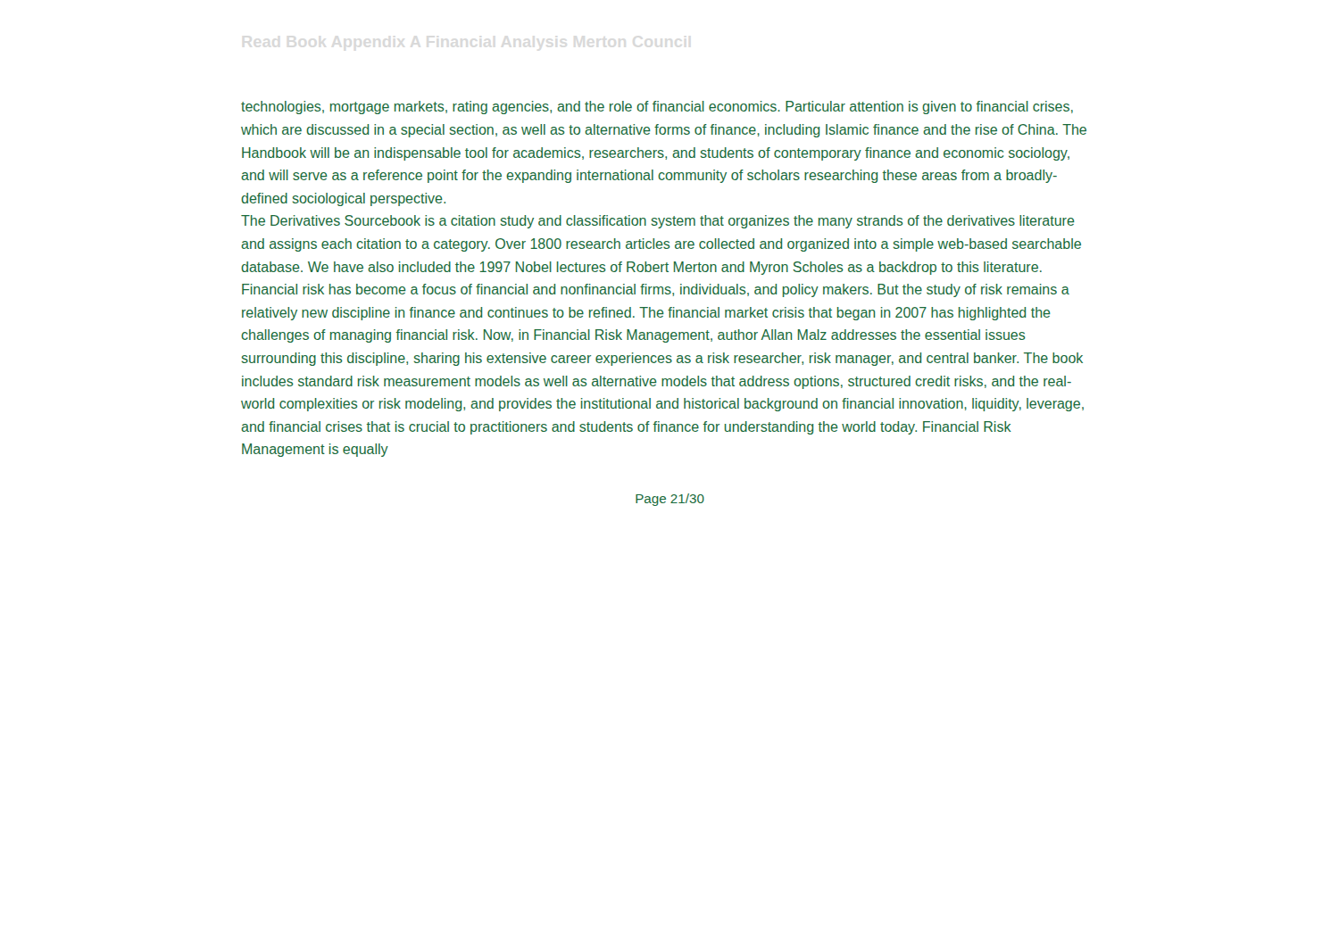Read Book Appendix A Financial Analysis Merton Council
technologies, mortgage markets, rating agencies, and the role of financial economics. Particular attention is given to financial crises, which are discussed in a special section, as well as to alternative forms of finance, including Islamic finance and the rise of China. The Handbook will be an indispensable tool for academics, researchers, and students of contemporary finance and economic sociology, and will serve as a reference point for the expanding international community of scholars researching these areas from a broadly-defined sociological perspective.
The Derivatives Sourcebook is a citation study and classification system that organizes the many strands of the derivatives literature and assigns each citation to a category. Over 1800 research articles are collected and organized into a simple web-based searchable database. We have also included the 1997 Nobel lectures of Robert Merton and Myron Scholes as a backdrop to this literature.
Financial risk has become a focus of financial and nonfinancial firms, individuals, and policy makers. But the study of risk remains a relatively new discipline in finance and continues to be refined. The financial market crisis that began in 2007 has highlighted the challenges of managing financial risk. Now, in Financial Risk Management, author Allan Malz addresses the essential issues surrounding this discipline, sharing his extensive career experiences as a risk researcher, risk manager, and central banker. The book includes standard risk measurement models as well as alternative models that address options, structured credit risks, and the real-world complexities or risk modeling, and provides the institutional and historical background on financial innovation, liquidity, leverage, and financial crises that is crucial to practitioners and students of finance for understanding the world today. Financial Risk Management is equally
Page 21/30